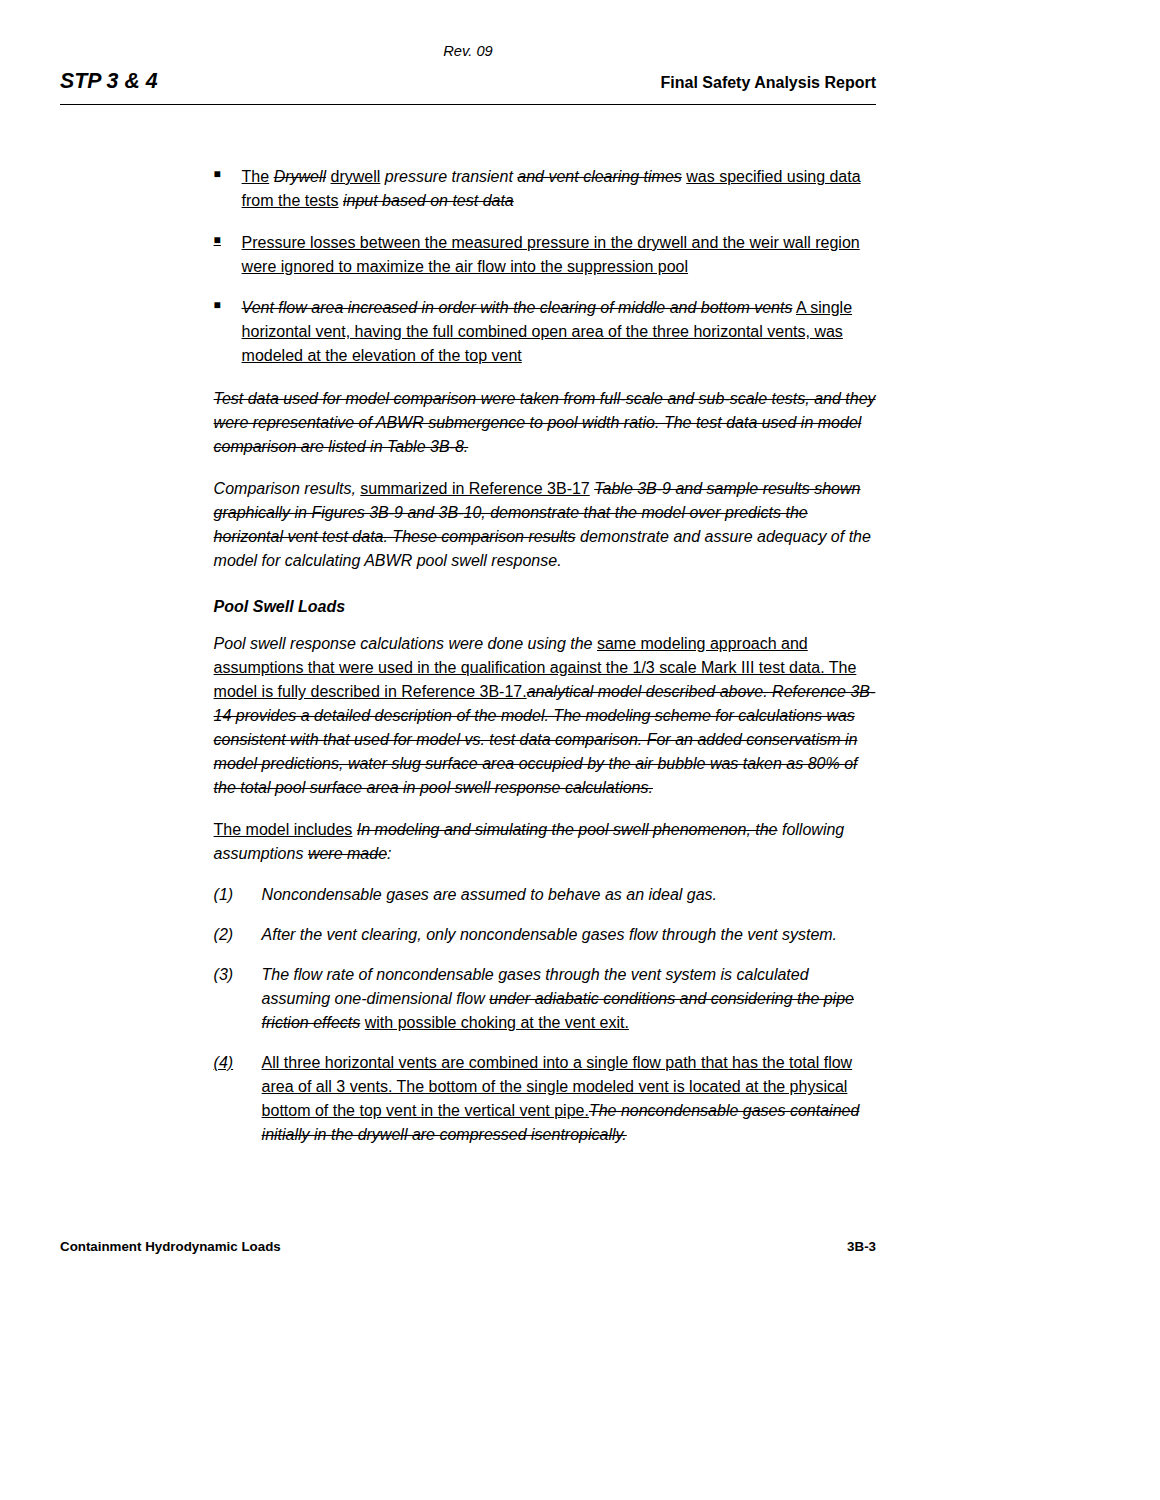Rev. 09
STP 3 & 4
Final Safety Analysis Report
The Drywell drywell pressure transient and vent clearing times was specified using data from the tests input based on test data
Pressure losses between the measured pressure in the drywell and the weir wall region were ignored to maximize the air flow into the suppression pool
Vent flow area increased in order with the clearing of middle and bottom vents A single horizontal vent, having the full combined open area of the three horizontal vents, was modeled at the elevation of the top vent
Test data used for model comparison were taken from full-scale and sub-scale tests, and they were representative of ABWR submergence to pool width ratio. The test data used in model comparison are listed in Table 3B-8.
Comparison results, summarized in Reference 3B-17 Table 3B-9 and sample results shown graphically in Figures 3B-9 and 3B-10, demonstrate that the model over predicts the horizontal vent test data. These comparison results demonstrate and assure adequacy of the model for calculating ABWR pool swell response.
Pool Swell Loads
Pool swell response calculations were done using the same modeling approach and assumptions that were used in the qualification against the 1/3 scale Mark III test data. The model is fully described in Reference 3B-17. analytical model described above. Reference 3B-14 provides a detailed description of the model. The modeling scheme for calculations was consistent with that used for model vs. test data comparison. For an added conservatism in model predictions, water slug surface area occupied by the air bubble was taken as 80% of the total pool surface area in pool swell response calculations.
The model includes In modeling and simulating the pool swell phenomenon, the following assumptions were made:
(1) Noncondensable gases are assumed to behave as an ideal gas.
(2) After the vent clearing, only noncondensable gases flow through the vent system.
(3) The flow rate of noncondensable gases through the vent system is calculated assuming one-dimensional flow under adiabatic conditions and considering the pipe friction effects with possible choking at the vent exit.
(4) All three horizontal vents are combined into a single flow path that has the total flow area of all 3 vents. The bottom of the single modeled vent is located at the physical bottom of the top vent in the vertical vent pipe. The noncondensable gases contained initially in the drywell are compressed isentropically.
Containment Hydrodynamic Loads
3B-3